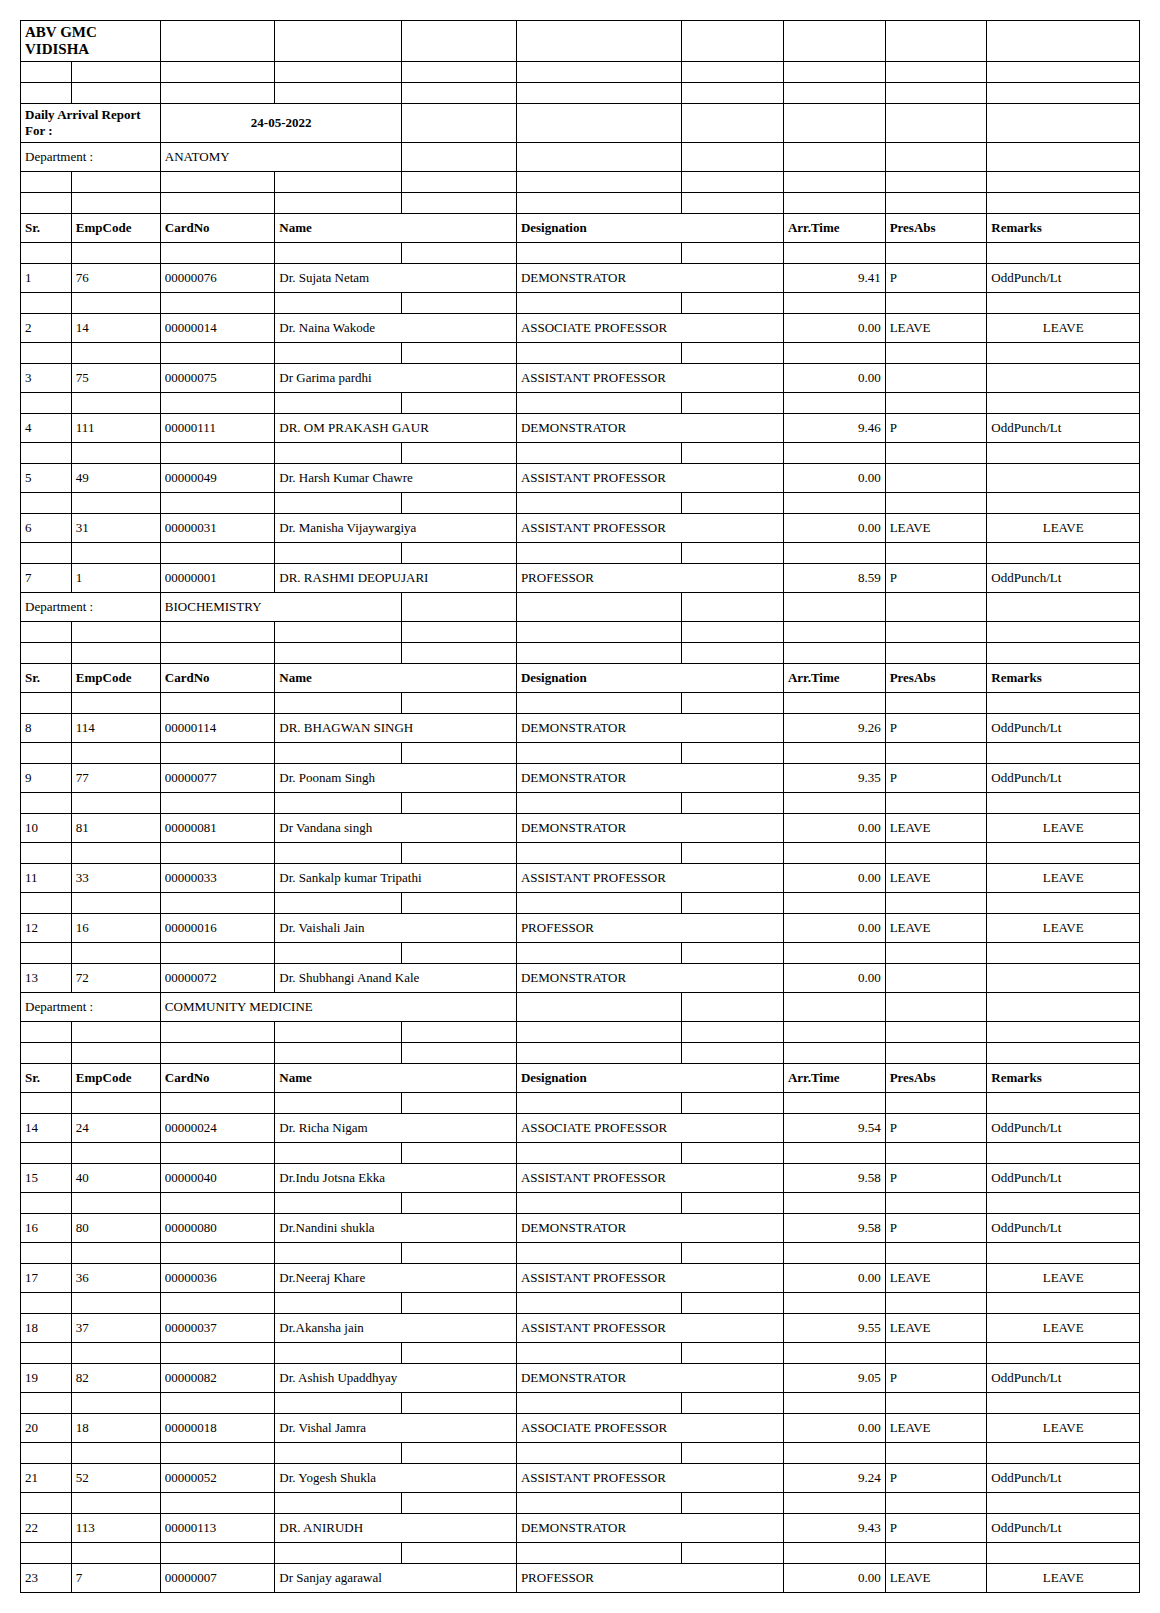| ABV GMC VIDISHA | | | | | | | | |
| Daily Arrival Report For : | 24-05-2022 | | | | | | |
| Department : | ANATOMY | | | | | | |
| Sr. | EmpCode | CardNo | Name | Designation | Arr.Time | PresAbs | Remarks |
| 1 | 76 | 00000076 | Dr. Sujata Netam | DEMONSTRATOR | 9.41 | P | OddPunch/Lt |
| 2 | 14 | 00000014 | Dr. Naina Wakode | ASSOCIATE PROFESSOR | 0.00 | LEAVE | LEAVE |
| 3 | 75 | 00000075 | Dr Garima pardhi | ASSISTANT PROFESSOR | 0.00 | | |
| 4 | 111 | 00000111 | DR. OM PRAKASH GAUR | DEMONSTRATOR | 9.46 | P | OddPunch/Lt |
| 5 | 49 | 00000049 | Dr. Harsh Kumar Chawre | ASSISTANT PROFESSOR | 0.00 | | |
| 6 | 31 | 00000031 | Dr. Manisha Vijaywargiya | ASSISTANT PROFESSOR | 0.00 | LEAVE | LEAVE |
| 7 | 1 | 00000001 | DR. RASHMI DEOPUJARI | PROFESSOR | 8.59 | P | OddPunch/Lt |
| Department : | BIOCHEMISTRY | | | | | | |
| Sr. | EmpCode | CardNo | Name | Designation | Arr.Time | PresAbs | Remarks |
| 8 | 114 | 00000114 | DR. BHAGWAN SINGH | DEMONSTRATOR | 9.26 | P | OddPunch/Lt |
| 9 | 77 | 00000077 | Dr. Poonam Singh | DEMONSTRATOR | 9.35 | P | OddPunch/Lt |
| 10 | 81 | 00000081 | Dr Vandana singh | DEMONSTRATOR | 0.00 | LEAVE | LEAVE |
| 11 | 33 | 00000033 | Dr. Sankalp kumar Tripathi | ASSISTANT PROFESSOR | 0.00 | LEAVE | LEAVE |
| 12 | 16 | 00000016 | Dr. Vaishali Jain | PROFESSOR | 0.00 | LEAVE | LEAVE |
| 13 | 72 | 00000072 | Dr. Shubhangi Anand Kale | DEMONSTRATOR | 0.00 | | |
| Department : | COMMUNITY MEDICINE | | | | | |
| Sr. | EmpCode | CardNo | Name | Designation | Arr.Time | PresAbs | Remarks |
| 14 | 24 | 00000024 | Dr. Richa Nigam | ASSOCIATE PROFESSOR | 9.54 | P | OddPunch/Lt |
| 15 | 40 | 00000040 | Dr.Indu Jotsna Ekka | ASSISTANT PROFESSOR | 9.58 | P | OddPunch/Lt |
| 16 | 80 | 00000080 | Dr.Nandini shukla | DEMONSTRATOR | 9.58 | P | OddPunch/Lt |
| 17 | 36 | 00000036 | Dr.Neeraj Khare | ASSISTANT PROFESSOR | 0.00 | LEAVE | LEAVE |
| 18 | 37 | 00000037 | Dr.Akansha jain | ASSISTANT PROFESSOR | 9.55 | LEAVE | LEAVE |
| 19 | 82 | 00000082 | Dr. Ashish Upaddhyay | DEMONSTRATOR | 9.05 | P | OddPunch/Lt |
| 20 | 18 | 00000018 | Dr. Vishal Jamra | ASSOCIATE PROFESSOR | 0.00 | LEAVE | LEAVE |
| 21 | 52 | 00000052 | Dr. Yogesh Shukla | ASSISTANT PROFESSOR | 9.24 | P | OddPunch/Lt |
| 22 | 113 | 00000113 | DR. ANIRUDH | DEMONSTRATOR | 9.43 | P | OddPunch/Lt |
| 23 | 7 | 00000007 | Dr Sanjay agarawal | PROFESSOR | 0.00 | LEAVE | LEAVE |